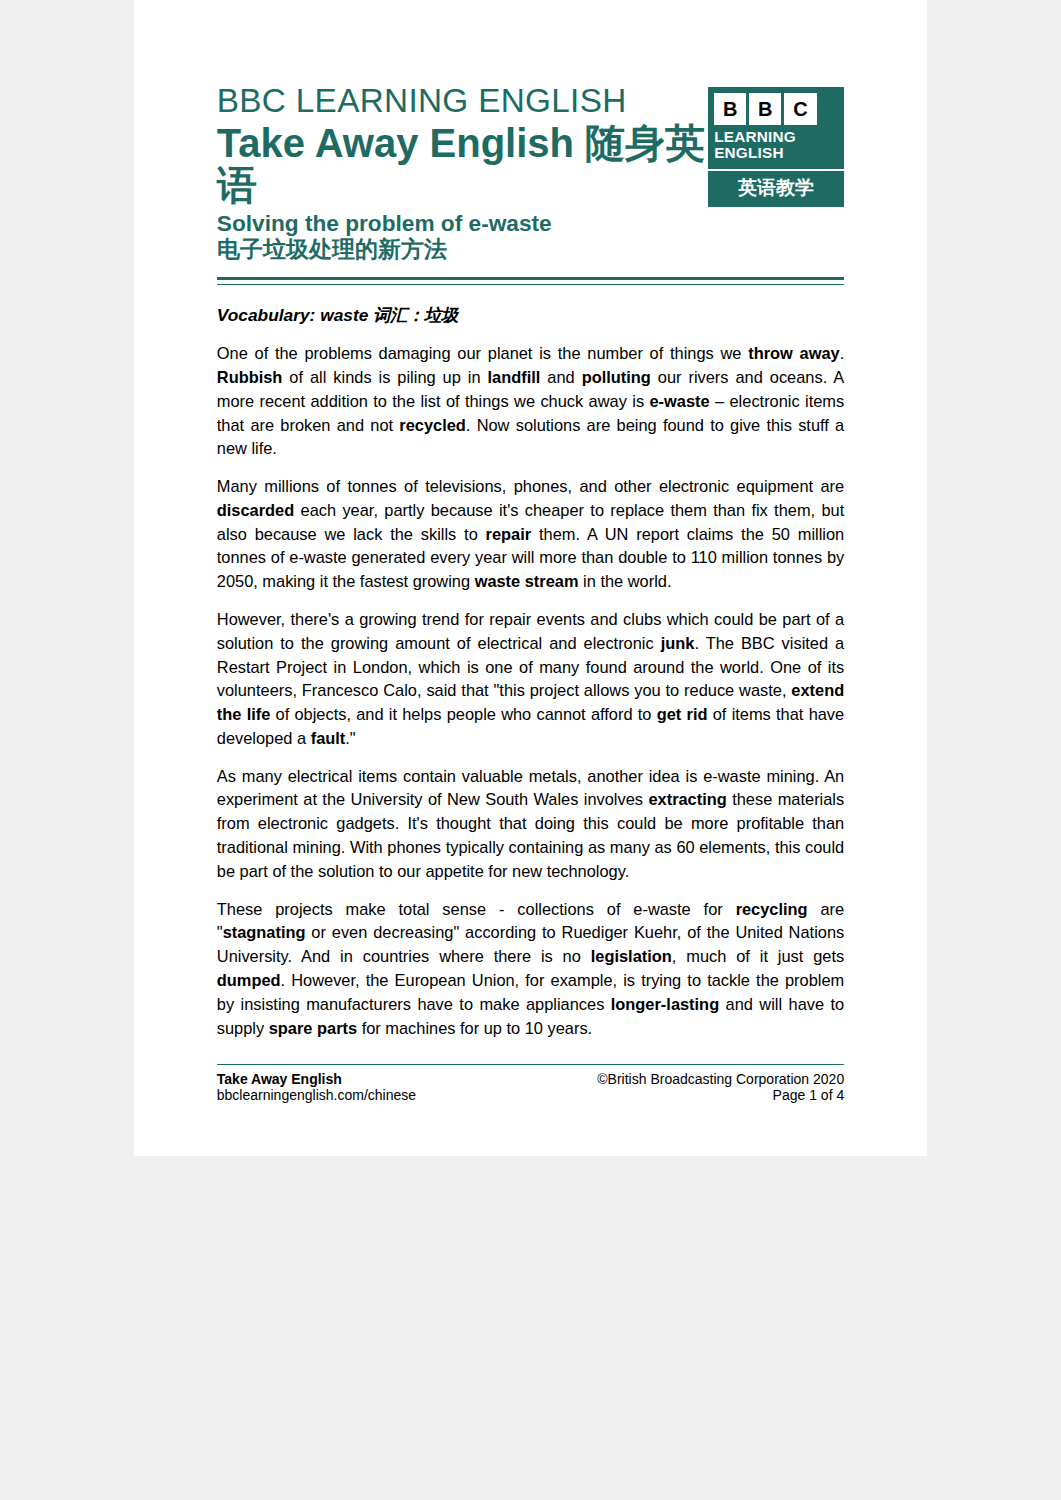BBC LEARNING ENGLISH
Take Away English 随身英语
Solving the problem of e-waste
电子垃圾处理的新方法
BBC
LEARNING
ENGLISH
英语教学
Vocabulary: waste 词汇：垃圾
One of the problems damaging our planet is the number of things we throw away. Rubbish of all kinds is piling up in landfill and polluting our rivers and oceans. A more recent addition to the list of things we chuck away is e-waste – electronic items that are broken and not recycled. Now solutions are being found to give this stuff a new life.
Many millions of tonnes of televisions, phones, and other electronic equipment are discarded each year, partly because it's cheaper to replace them than fix them, but also because we lack the skills to repair them. A UN report claims the 50 million tonnes of e-waste generated every year will more than double to 110 million tonnes by 2050, making it the fastest growing waste stream in the world.
However, there's a growing trend for repair events and clubs which could be part of a solution to the growing amount of electrical and electronic junk. The BBC visited a Restart Project in London, which is one of many found around the world. One of its volunteers, Francesco Calo, said that "this project allows you to reduce waste, extend the life of objects, and it helps people who cannot afford to get rid of items that have developed a fault."
As many electrical items contain valuable metals, another idea is e-waste mining. An experiment at the University of New South Wales involves extracting these materials from electronic gadgets. It's thought that doing this could be more profitable than traditional mining. With phones typically containing as many as 60 elements, this could be part of the solution to our appetite for new technology.
These projects make total sense - collections of e-waste for recycling are "stagnating or even decreasing" according to Ruediger Kuehr, of the United Nations University. And in countries where there is no legislation, much of it just gets dumped. However, the European Union, for example, is trying to tackle the problem by insisting manufacturers have to make appliances longer-lasting and will have to supply spare parts for machines for up to 10 years.
Take Away English
bbclearningenglish.com/chinese
©British Broadcasting Corporation 2020
Page 1 of 4